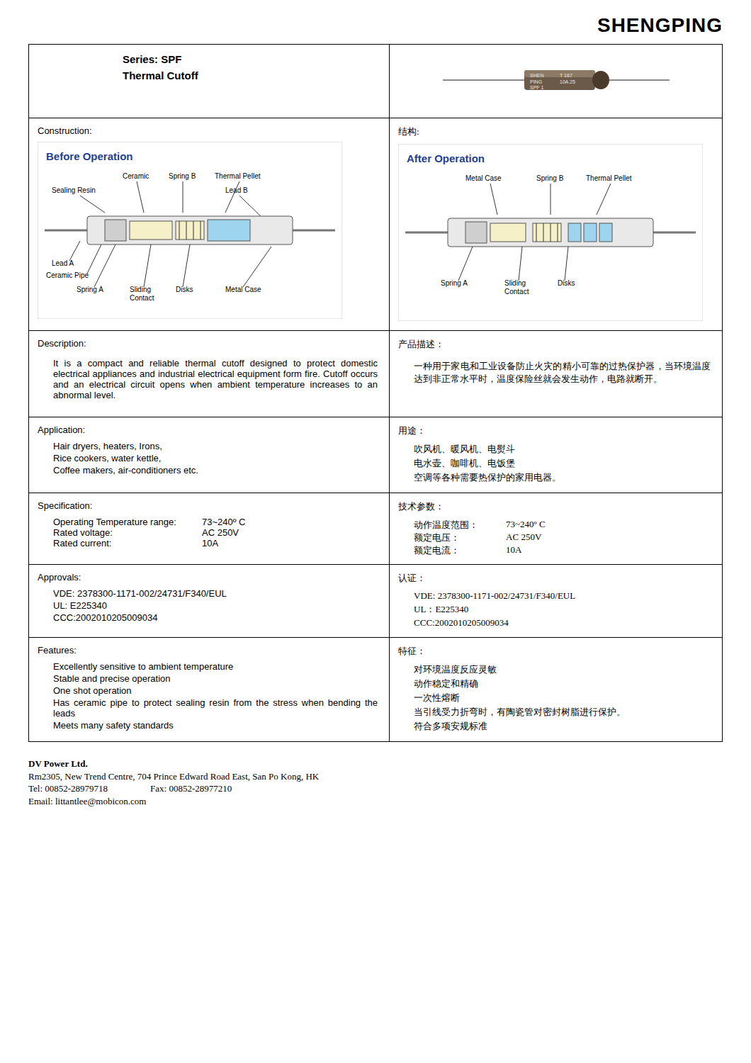SHENGPING
| Series: SPF Thermal Cutoff | SHEN PING SPF 1 T 167 10A 25 |
| Construction: Before Operation Ceramic Spring B Thermal Pellet Sealing Resin Lead B Lead A Ceramic Pipe Spring A Sliding Contact Disks Metal Case | 结构: After Operation Metal Case Spring B Thermal Pellet Spring A Sliding Contact Disks |
| Description: It is a compact and reliable thermal cutoff designed to protect domestic electrical appliances and industrial electrical equipment form fire. Cutoff occurs and an electrical circuit opens when ambient temperature increases to an abnormal level. | 产品描述： 一种用于家电和工业设备防止火灾的精小可靠的过热保护器，当环境温度达到非正常水平时，温度保险丝就会发生动作，电路就断开。 |
| Application: Hair dryers, heaters, Irons, Rice cookers, water kettle, Coffee makers, air-conditioners etc. | 用途： 吹风机、暖风机、电熨斗 电水壶、咖啡机、电饭堡 空调等各种需要热保护的家用电器。 |
| Specification: Operating Temperature range: 73~240º C Rated voltage: AC 250V Rated current: 10A | 技术参数： 动作温度范围： 73~240º C 额定电压： AC 250V 额定电流： 10A |
| Approvals: VDE: 2378300-1171-002/24731/F340/EUL UL: E225340 CCC:2002010205009034 | 认证： VDE: 2378300-1171-002/24731/F340/EUL UL：E225340 CCC:2002010205009034 |
| Features: Excellently sensitive to ambient temperature Stable and precise operation One shot operation Has ceramic pipe to protect sealing resin from the stress when bending the leads Meets many safety standards | 特征： 对环境温度反应灵敏 动作稳定和精确 一次性熔断 当引线受力折弯时，有陶瓷管对密封树脂进行保护。 符合多项安规标准 |
DV Power Ltd.
Rm2305, New Trend Centre, 704 Prince Edward Road East, San Po Kong, HK
Tel: 00852-28979718Fax: 00852-28977210
Email: littantlee@mobicon.com